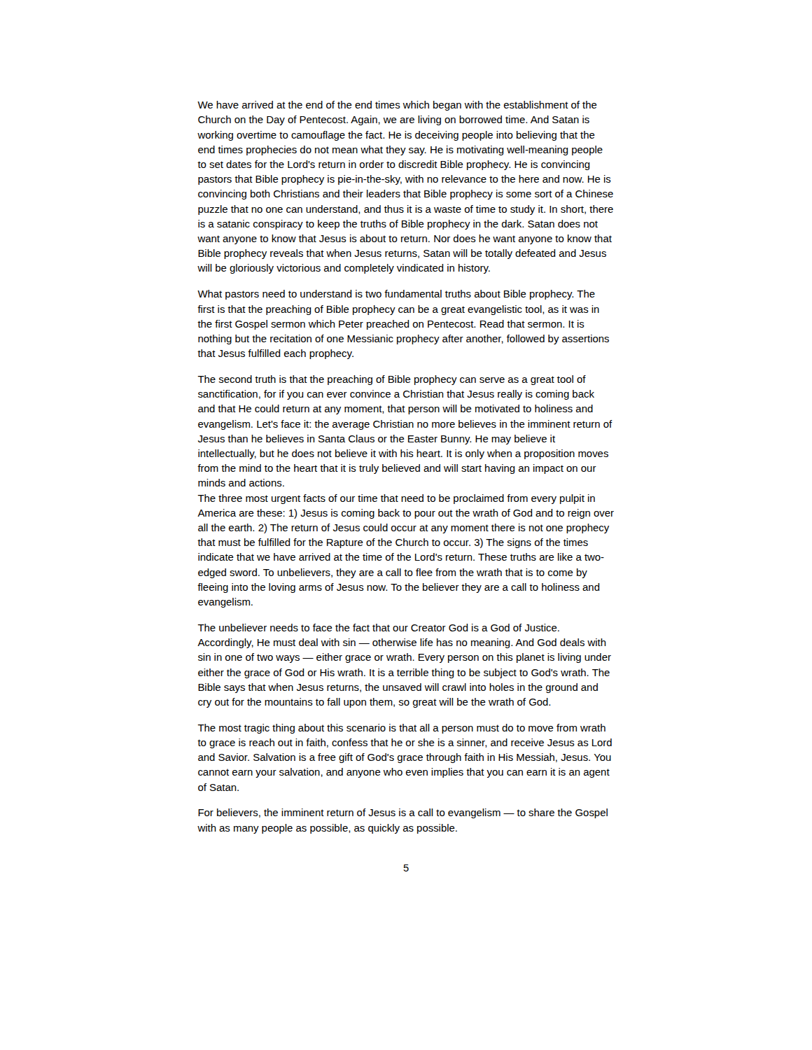We have arrived at the end of the end times which began with the establishment of the Church on the Day of Pentecost. Again, we are living on borrowed time. And Satan is working overtime to camouflage the fact. He is deceiving people into believing that the end times prophecies do not mean what they say. He is motivating well-meaning people to set dates for the Lord's return in order to discredit Bible prophecy. He is convincing pastors that Bible prophecy is pie-in-the-sky, with no relevance to the here and now. He is convincing both Christians and their leaders that Bible prophecy is some sort of a Chinese puzzle that no one can understand, and thus it is a waste of time to study it. In short, there is a satanic conspiracy to keep the truths of Bible prophecy in the dark. Satan does not want anyone to know that Jesus is about to return. Nor does he want anyone to know that Bible prophecy reveals that when Jesus returns, Satan will be totally defeated and Jesus will be gloriously victorious and completely vindicated in history.
What pastors need to understand is two fundamental truths about Bible prophecy. The first is that the preaching of Bible prophecy can be a great evangelistic tool, as it was in the first Gospel sermon which Peter preached on Pentecost. Read that sermon. It is nothing but the recitation of one Messianic prophecy after another, followed by assertions that Jesus fulfilled each prophecy.
The second truth is that the preaching of Bible prophecy can serve as a great tool of sanctification, for if you can ever convince a Christian that Jesus really is coming back and that He could return at any moment, that person will be motivated to holiness and evangelism. Let's face it: the average Christian no more believes in the imminent return of Jesus than he believes in Santa Claus or the Easter Bunny. He may believe it intellectually, but he does not believe it with his heart. It is only when a proposition moves from the mind to the heart that it is truly believed and will start having an impact on our minds and actions.
The three most urgent facts of our time that need to be proclaimed from every pulpit in America are these: 1) Jesus is coming back to pour out the wrath of God and to reign over all the earth. 2) The return of Jesus could occur at any moment there is not one prophecy that must be fulfilled for the Rapture of the Church to occur. 3) The signs of the times indicate that we have arrived at the time of the Lord's return. These truths are like a two-edged sword. To unbelievers, they are a call to flee from the wrath that is to come by fleeing into the loving arms of Jesus now. To the believer they are a call to holiness and evangelism.
The unbeliever needs to face the fact that our Creator God is a God of Justice. Accordingly, He must deal with sin — otherwise life has no meaning. And God deals with sin in one of two ways — either grace or wrath. Every person on this planet is living under either the grace of God or His wrath. It is a terrible thing to be subject to God's wrath. The Bible says that when Jesus returns, the unsaved will crawl into holes in the ground and cry out for the mountains to fall upon them, so great will be the wrath of God.
The most tragic thing about this scenario is that all a person must do to move from wrath to grace is reach out in faith, confess that he or she is a sinner, and receive Jesus as Lord and Savior. Salvation is a free gift of God's grace through faith in His Messiah, Jesus. You cannot earn your salvation, and anyone who even implies that you can earn it is an agent of Satan.
For believers, the imminent return of Jesus is a call to evangelism — to share the Gospel with as many people as possible, as quickly as possible.
5